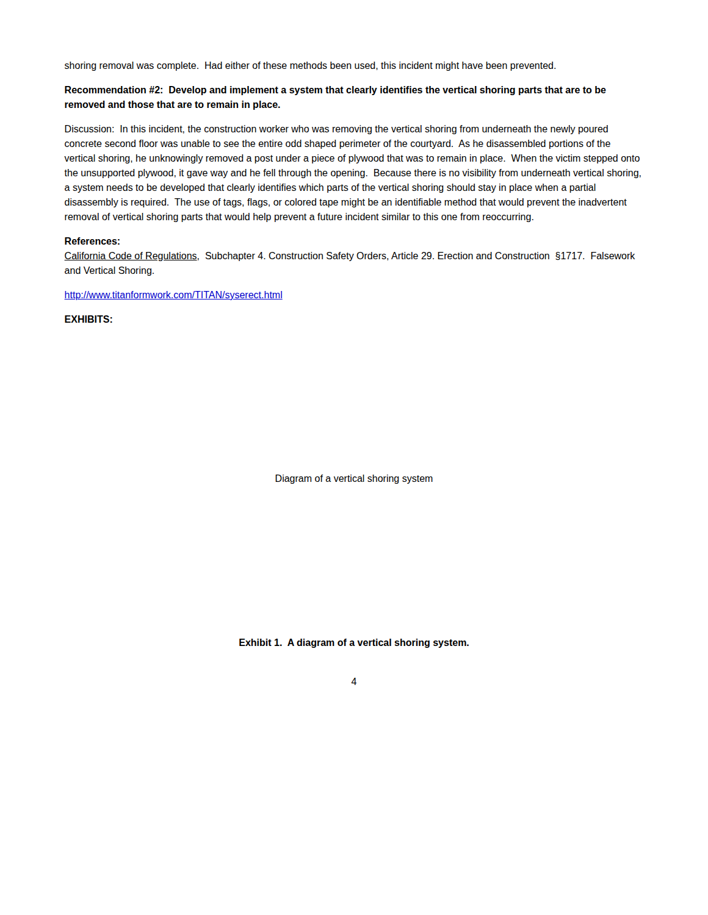shoring removal was complete. Had either of these methods been used, this incident might have been prevented.
Recommendation #2: Develop and implement a system that clearly identifies the vertical shoring parts that are to be removed and those that are to remain in place.
Discussion: In this incident, the construction worker who was removing the vertical shoring from underneath the newly poured concrete second floor was unable to see the entire odd shaped perimeter of the courtyard. As he disassembled portions of the vertical shoring, he unknowingly removed a post under a piece of plywood that was to remain in place. When the victim stepped onto the unsupported plywood, it gave way and he fell through the opening. Because there is no visibility from underneath vertical shoring, a system needs to be developed that clearly identifies which parts of the vertical shoring should stay in place when a partial disassembly is required. The use of tags, flags, or colored tape might be an identifiable method that would prevent the inadvertent removal of vertical shoring parts that would help prevent a future incident similar to this one from reoccurring.
References:
California Code of Regulations, Subchapter 4. Construction Safety Orders, Article 29. Erection and Construction §1717. Falsework and Vertical Shoring.
http://www.titanformwork.com/TITAN/syserect.html
EXHIBITS:
Exhibit 1. A diagram of a vertical shoring system.
4